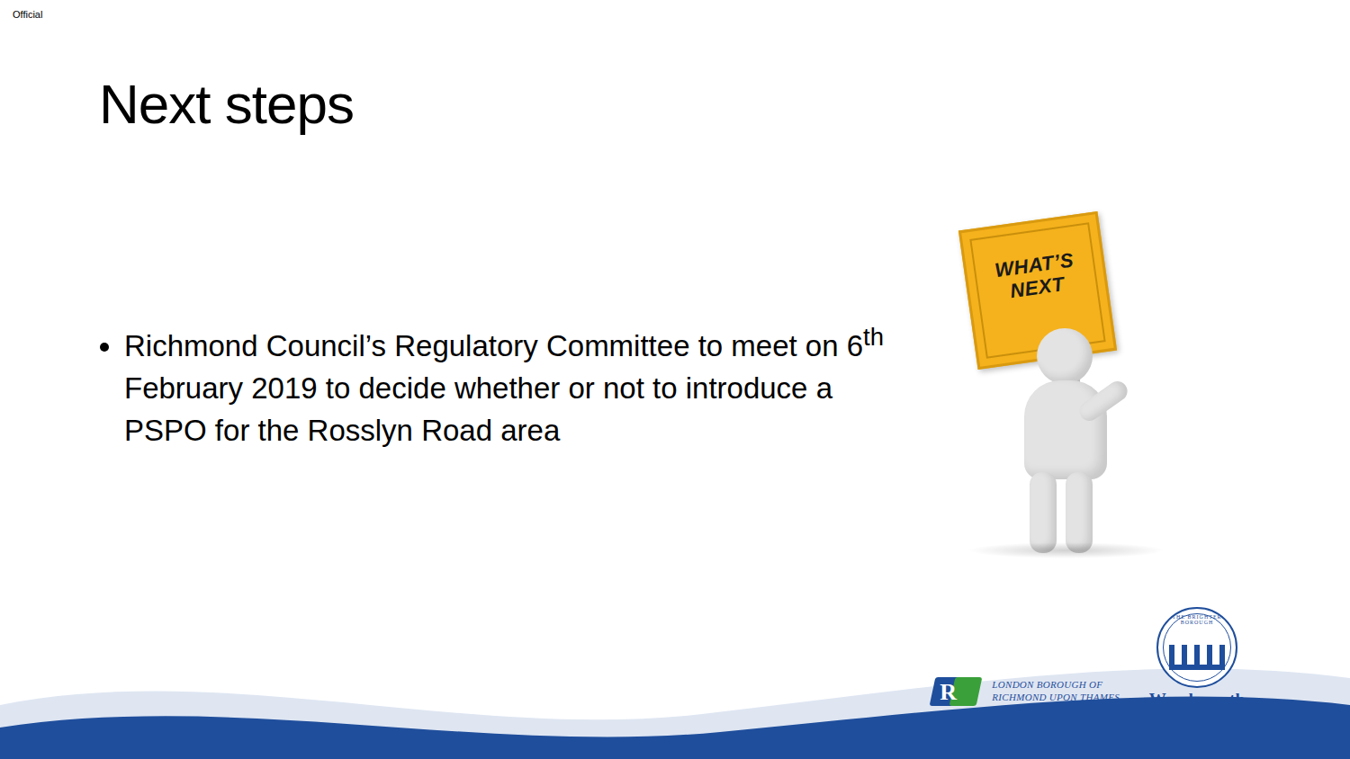Official
Next steps
Richmond Council’s Regulatory Committee to meet on 6th February 2019 to decide whether or not to introduce a PSPO for the Rosslyn Road area
WHAT’S
NEXT
R
LONDON BOROUGH OF
RICHMOND UPON THAMES
THE BRIGHTER BOROUGH
Wandsworth